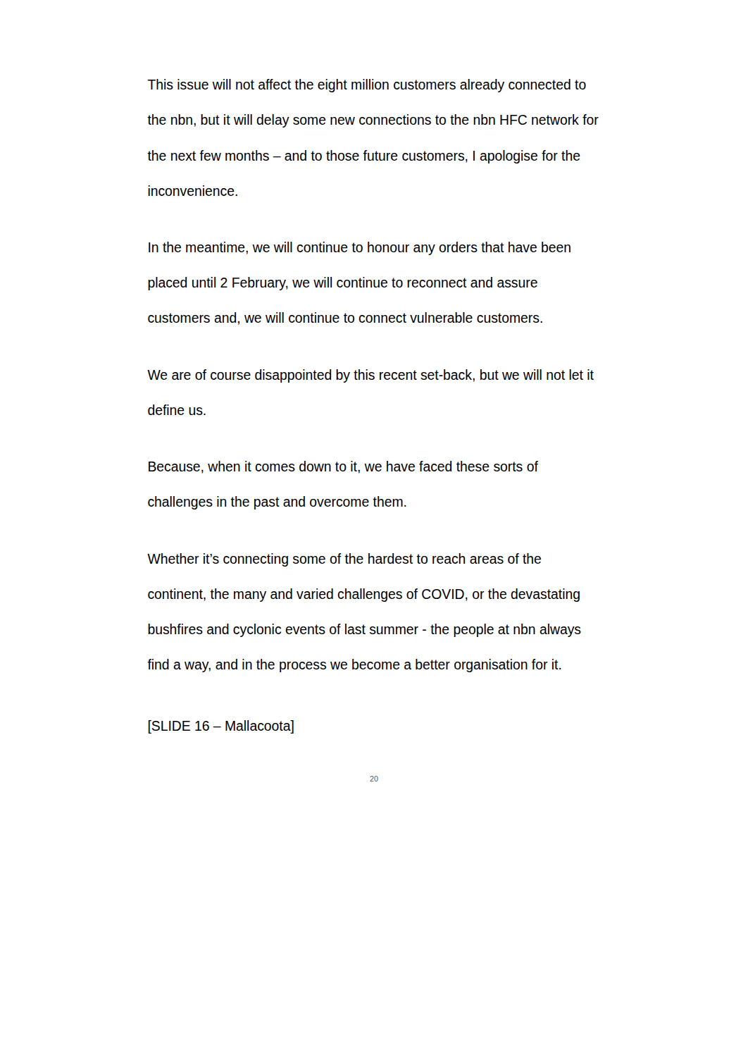This issue will not affect the eight million customers already connected to the nbn, but it will delay some new connections to the nbn HFC network for the next few months – and to those future customers, I apologise for the inconvenience.
In the meantime, we will continue to honour any orders that have been placed until 2 February, we will continue to reconnect and assure customers and, we will continue to connect vulnerable customers.
We are of course disappointed by this recent set-back, but we will not let it define us.
Because, when it comes down to it, we have faced these sorts of challenges in the past and overcome them.
Whether it’s connecting some of the hardest to reach areas of the continent, the many and varied challenges of COVID, or the devastating bushfires and cyclonic events of last summer - the people at nbn always find a way, and in the process we become a better organisation for it.
[SLIDE 16 – Mallacoota]
20